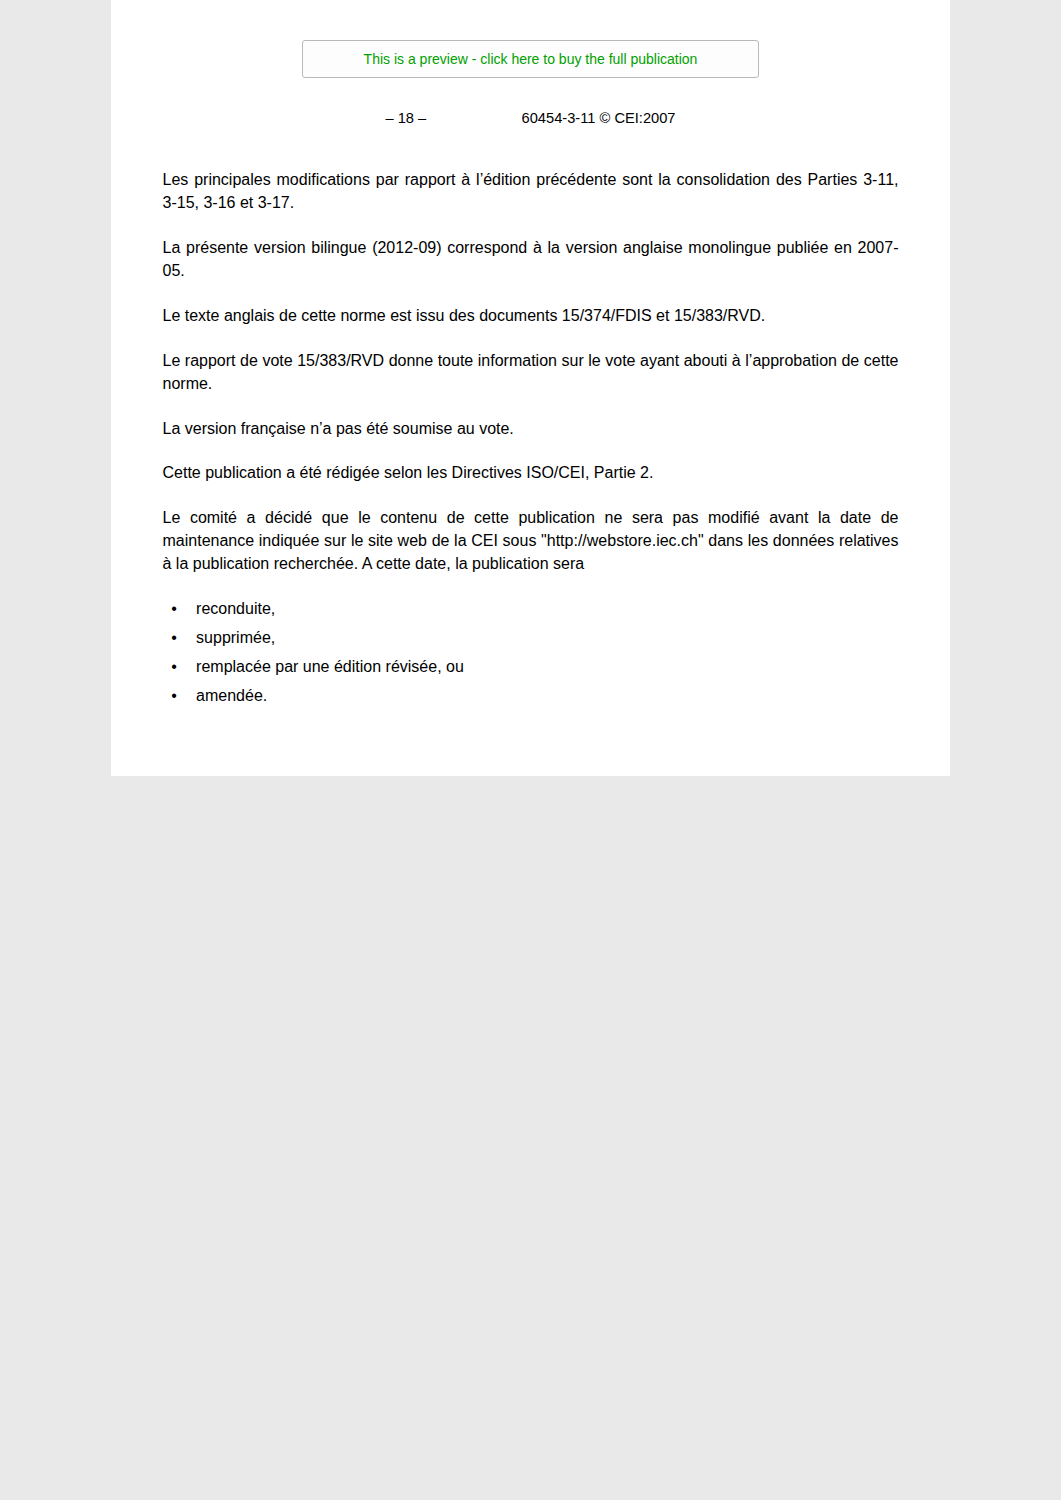This is a preview - click here to buy the full publication
– 18 – 60454-3-11 © CEI:2007
Les principales modifications par rapport à l’édition précédente sont la consolidation des Parties 3-11, 3-15, 3-16 et 3-17.
La présente version bilingue (2012-09) correspond à la version anglaise monolingue publiée en 2007-05.
Le texte anglais de cette norme est issu des documents 15/374/FDIS et 15/383/RVD.
Le rapport de vote 15/383/RVD donne toute information sur le vote ayant abouti à l’approbation de cette norme.
La version française n’a pas été soumise au vote.
Cette publication a été rédigée selon les Directives ISO/CEI, Partie 2.
Le comité a décidé que le contenu de cette publication ne sera pas modifié avant la date de maintenance indiquée sur le site web de la CEI sous "http://webstore.iec.ch" dans les données relatives à la publication recherchée. A cette date, la publication sera
reconduite,
supprimée,
remplacée par une édition révisée, ou
amendée.